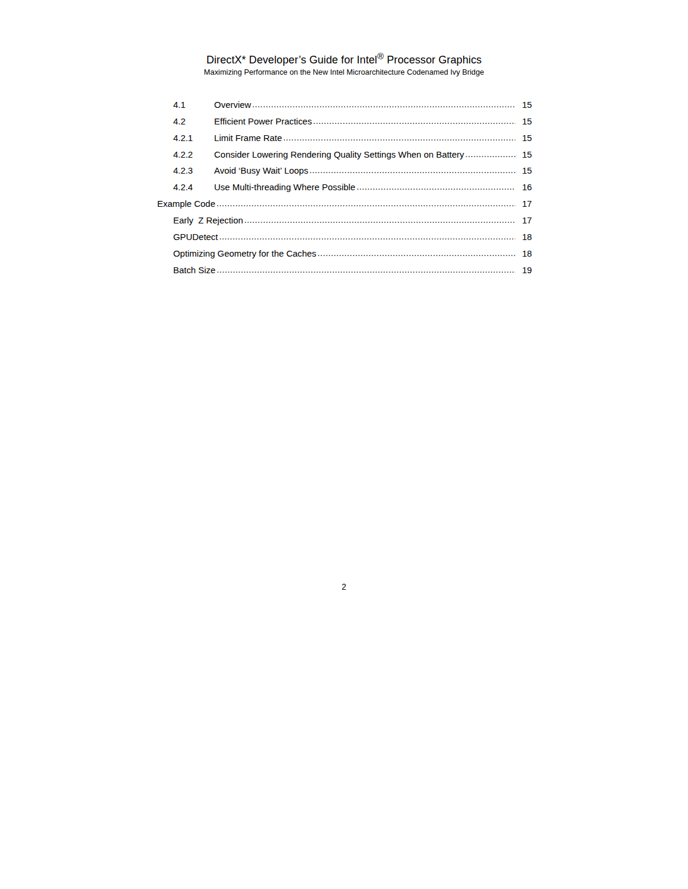DirectX* Developer’s Guide for Intel® Processor Graphics
Maximizing Performance on the New Intel Microarchitecture Codenamed Ivy Bridge
4.1 Overview .................................................................................................................................................................. 15
4.2 Efficient Power Practices ............................................................................................................................................. 15
4.2.1 Limit Frame Rate ................................................................................................................................................. 15
4.2.2 Consider Lowering Rendering Quality Settings When on Battery ................................................................. 15
4.2.3 Avoid ‘Busy Wait’ Loops ....................................................................................................................... 15
4.2.4 Use Multi-threading Where Possible ............................................................................................................. 16
Example Code ......................................................................................................................................................... 17
Early Z Rejection ................................................................................................................................................. 17
GPUDetect ............................................................................................................................................................. 18
Optimizing Geometry for the Caches ............................................................................................................. 18
Batch Size ............................................................................................................................................................... 19
2